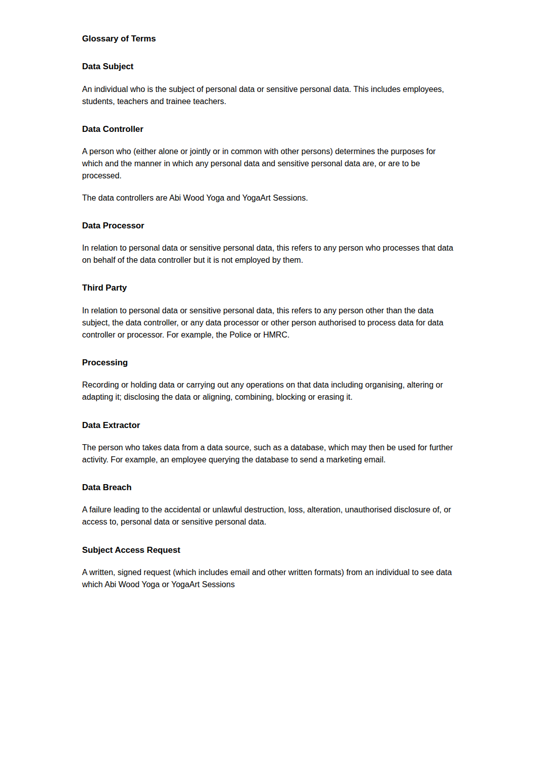Glossary of Terms
Data Subject
An individual who is the subject of personal data or sensitive personal data. This includes employees, students, teachers and trainee teachers.
Data Controller
A person who (either alone or jointly or in common with other persons) determines the purposes for which and the manner in which any personal data and sensitive personal data are, or are to be processed.
The data controllers are Abi Wood Yoga and YogaArt Sessions.
Data Processor
In relation to personal data or sensitive personal data, this refers to any person who processes that data on behalf of the data controller but it is not employed by them.
Third Party
In relation to personal data or sensitive personal data, this refers to any person other than the data subject, the data controller, or any data processor or other person authorised to process data for data controller or processor. For example, the Police or HMRC.
Processing
Recording or holding data or carrying out any operations on that data including organising, altering or adapting it; disclosing the data or aligning, combining, blocking or erasing it.
Data Extractor
The person who takes data from a data source, such as a database, which may then be used for further activity. For example, an employee querying the database to send a marketing email.
Data Breach
A failure leading to the accidental or unlawful destruction, loss, alteration, unauthorised disclosure of, or access to, personal data or sensitive personal data.
Subject Access Request
A written, signed request (which includes email and other written formats) from an individual to see data which Abi Wood Yoga or YogaArt Sessions